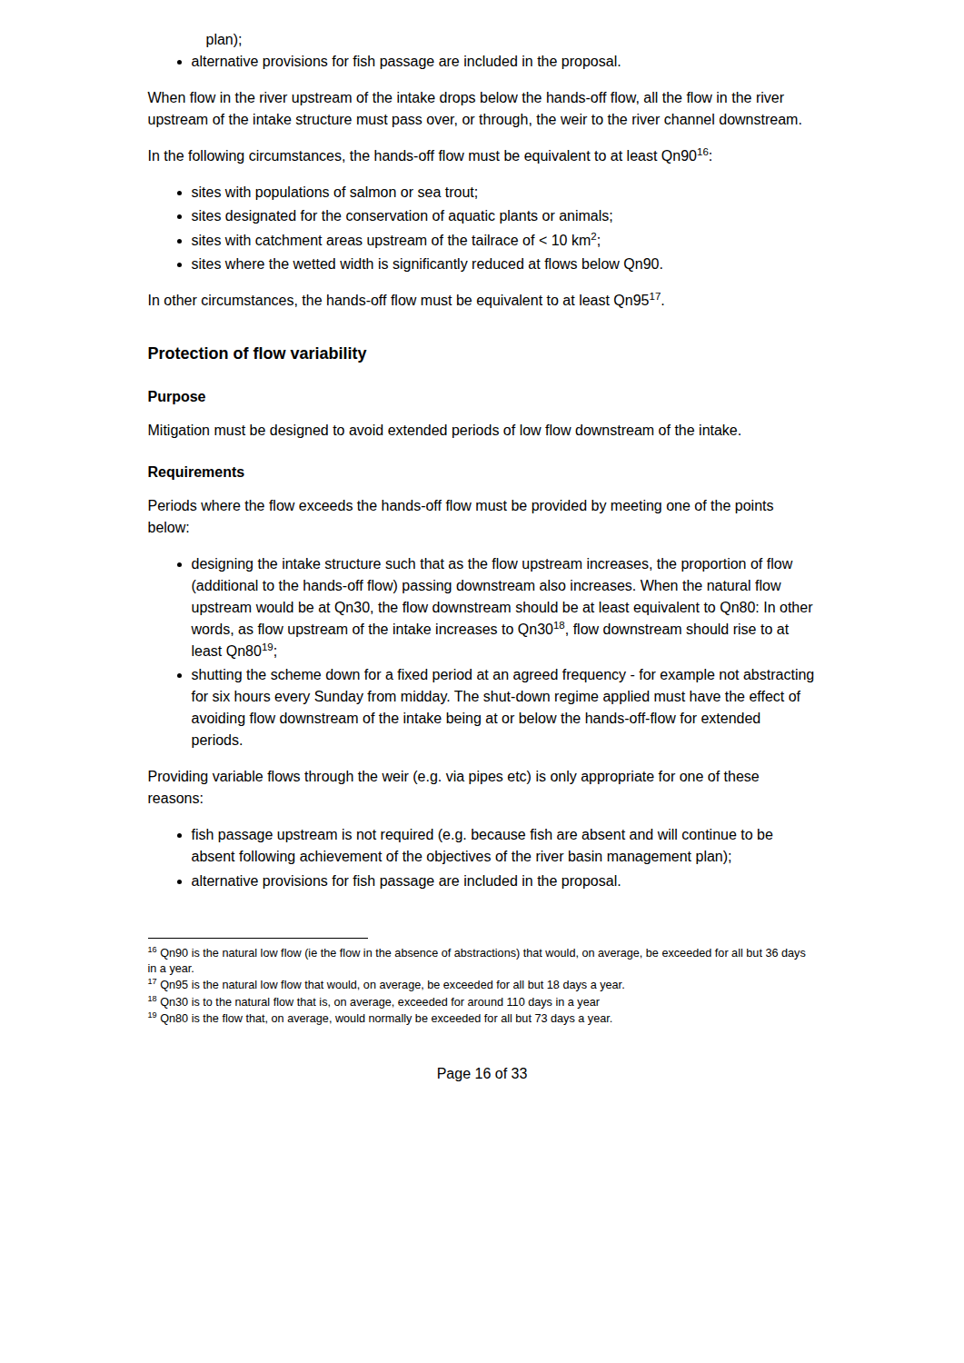plan);
alternative provisions for fish passage are included in the proposal.
When flow in the river upstream of the intake drops below the hands-off flow, all the flow in the river upstream of the intake structure must pass over, or through, the weir to the river channel downstream.
In the following circumstances, the hands-off flow must be equivalent to at least Qn9016:
sites with populations of salmon or sea trout;
sites designated for the conservation of aquatic plants or animals;
sites with catchment areas upstream of the tailrace of < 10 km2;
sites where the wetted width is significantly reduced at flows below Qn90.
In other circumstances, the hands-off flow must be equivalent to at least Qn9517.
Protection of flow variability
Purpose
Mitigation must be designed to avoid extended periods of low flow downstream of the intake.
Requirements
Periods where the flow exceeds the hands-off flow must be provided by meeting one of the points below:
designing the intake structure such that as the flow upstream increases, the proportion of flow (additional to the hands-off flow) passing downstream also increases. When the natural flow upstream would be at Qn30, the flow downstream should be at least equivalent to Qn80: In other words, as flow upstream of the intake increases to Qn3018, flow downstream should rise to at least Qn8019;
shutting the scheme down for a fixed period at an agreed frequency - for example not abstracting for six hours every Sunday from midday. The shut-down regime applied must have the effect of avoiding flow downstream of the intake being at or below the hands-off-flow for extended periods.
Providing variable flows through the weir (e.g. via pipes etc) is only appropriate for one of these reasons:
fish passage upstream is not required (e.g. because fish are absent and will continue to be absent following achievement of the objectives of the river basin management plan);
alternative provisions for fish passage are included in the proposal.
16 Qn90 is the natural low flow (ie the flow in the absence of abstractions) that would, on average, be exceeded for all but 36 days in a year.
17 Qn95 is the natural low flow that would, on average, be exceeded for all but 18 days a year.
18 Qn30 is to the natural flow that is, on average, exceeded for around 110 days in a year
19 Qn80 is the flow that, on average, would normally be exceeded for all but 73 days a year.
Page 16 of 33